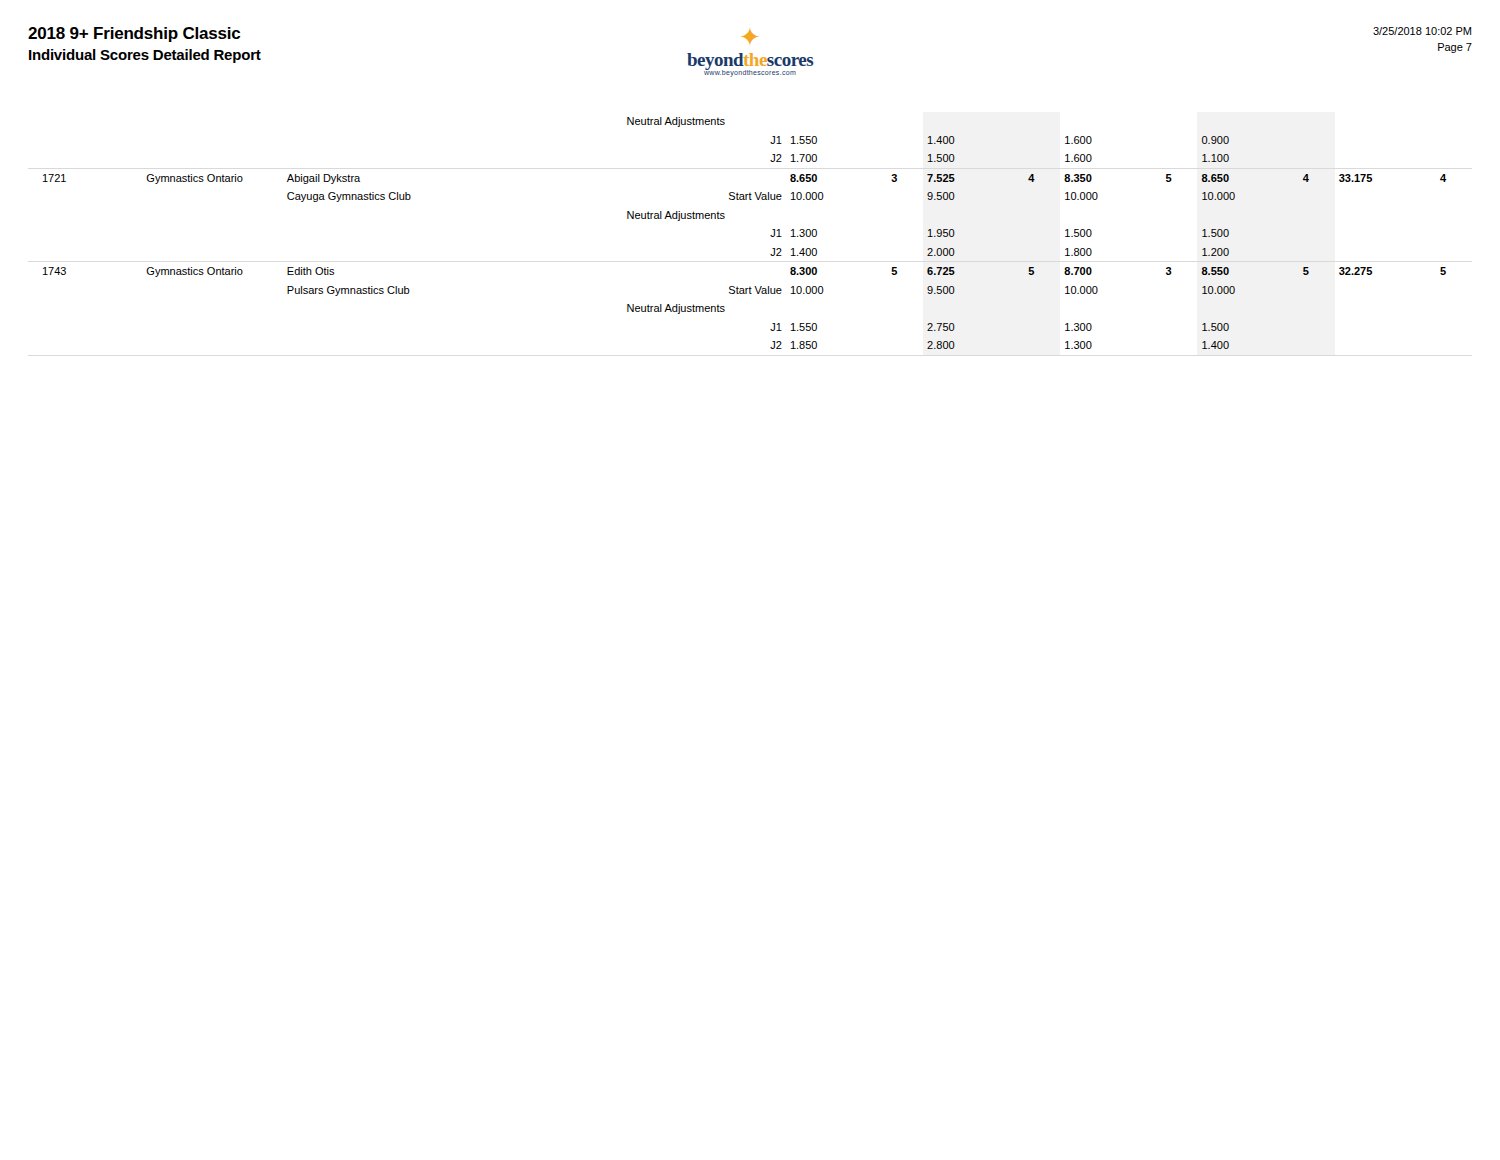2018 9+ Friendship Classic
Individual Scores Detailed Report
✦
beyondthescores
www.beyondthescores.com
3/25/2018 10:02 PM
Page 7
| | | | Neutral Adjustments | | | | | | | | | | |
| | | | J1 | 1.550 | | 1.400 | | 1.600 | | 0.900 | | | |
| | | | J2 | 1.700 | | 1.500 | | 1.600 | | 1.100 | | | |
| 1721 | Gymnastics Ontario | Abigail Dykstra | | 8.650 | 3 | 7.525 | 4 | 8.350 | 5 | 8.650 | 4 | 33.175 | 4 |
| | | Cayuga Gymnastics Club | Start Value | 10.000 | | 9.500 | | 10.000 | | 10.000 | | | |
| | | | Neutral Adjustments | | | | | | | | | | |
| | | | J1 | 1.300 | | 1.950 | | 1.500 | | 1.500 | | | |
| | | | J2 | 1.400 | | 2.000 | | 1.800 | | 1.200 | | | |
| 1743 | Gymnastics Ontario | Edith Otis | | 8.300 | 5 | 6.725 | 5 | 8.700 | 3 | 8.550 | 5 | 32.275 | 5 |
| | | Pulsars Gymnastics Club | Start Value | 10.000 | | 9.500 | | 10.000 | | 10.000 | | | |
| | | | Neutral Adjustments | | | | | | | | | | |
| | | | J1 | 1.550 | | 2.750 | | 1.300 | | 1.500 | | | |
| | | | J2 | 1.850 | | 2.800 | | 1.300 | | 1.400 | | | |